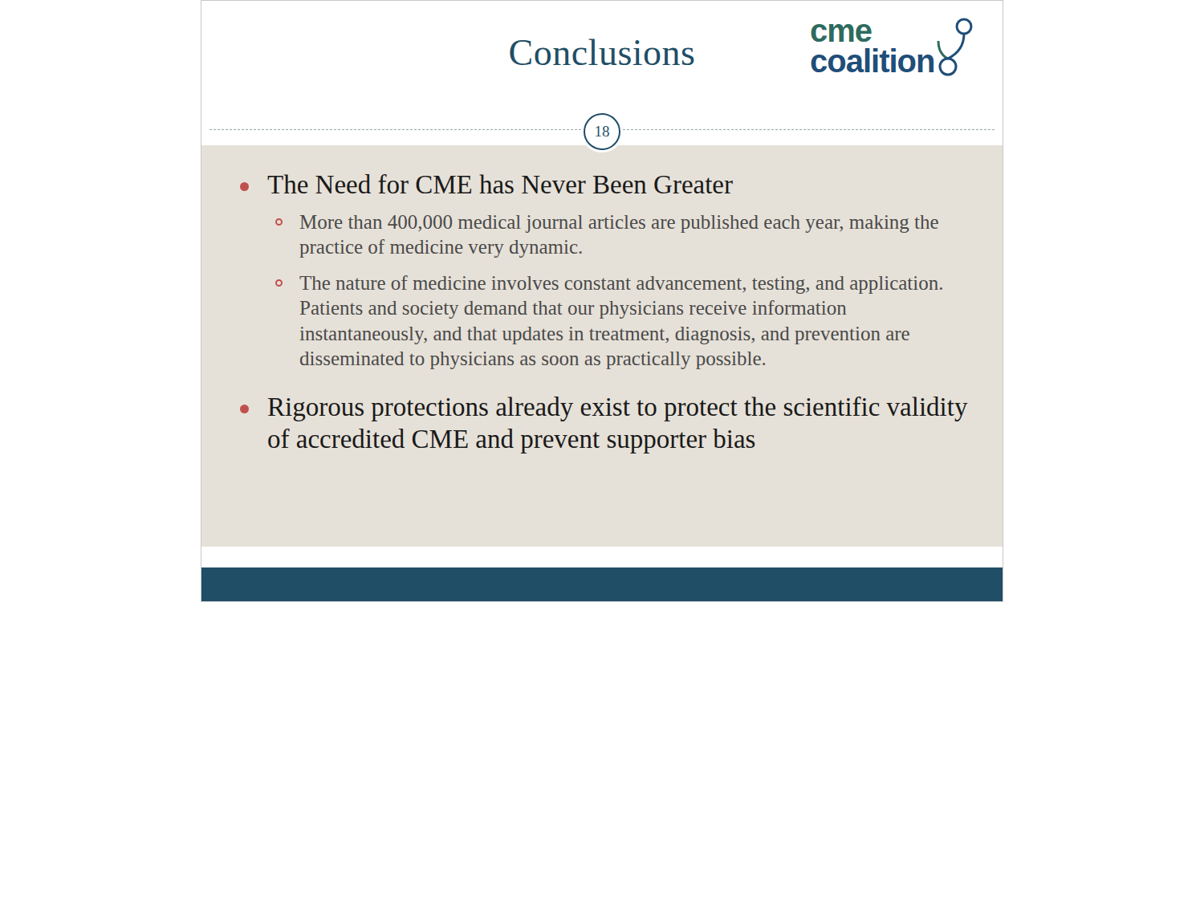Conclusions
cme
coalition
18
The Need for CME has Never Been Greater
More than 400,000 medical journal articles are published each year, making the practice of medicine very dynamic.
The nature of medicine involves constant advancement, testing, and application. Patients and society demand that our physicians receive information instantaneously, and that updates in treatment, diagnosis, and prevention are disseminated to physicians as soon as practically possible.
Rigorous protections already exist to protect the scientific validity of accredited CME and prevent supporter bias